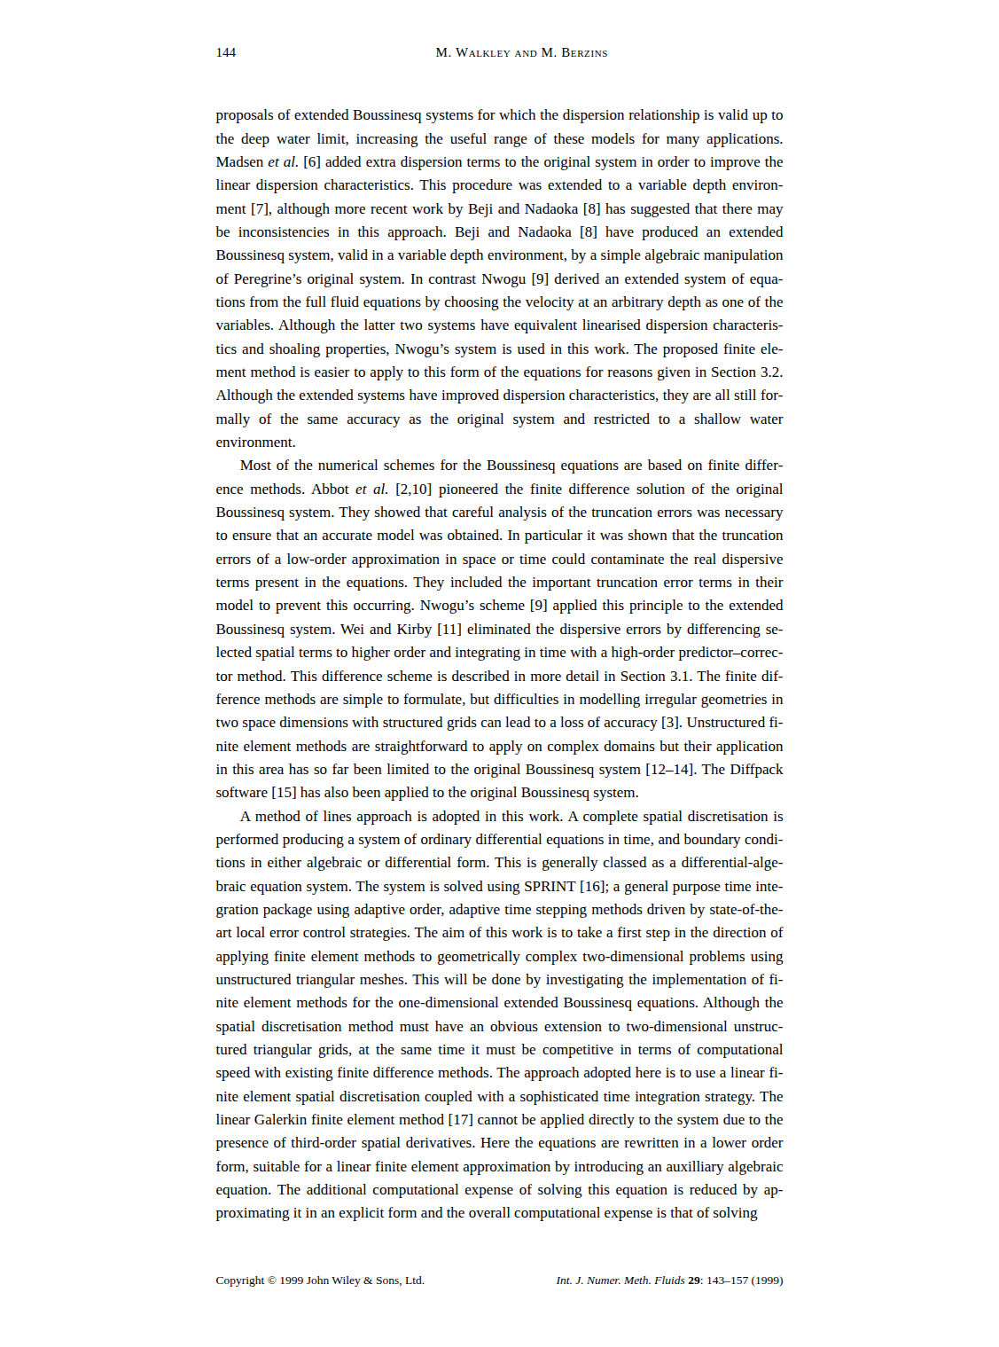144 M. Walkley and M. Berzins
proposals of extended Boussinesq systems for which the dispersion relationship is valid up to the deep water limit, increasing the useful range of these models for many applications. Madsen et al. [6] added extra dispersion terms to the original system in order to improve the linear dispersion characteristics. This procedure was extended to a variable depth environment [7], although more recent work by Beji and Nadaoka [8] has suggested that there may be inconsistencies in this approach. Beji and Nadaoka [8] have produced an extended Boussinesq system, valid in a variable depth environment, by a simple algebraic manipulation of Peregrine’s original system. In contrast Nwogu [9] derived an extended system of equations from the full fluid equations by choosing the velocity at an arbitrary depth as one of the variables. Although the latter two systems have equivalent linearised dispersion characteristics and shoaling properties, Nwogu’s system is used in this work. The proposed finite element method is easier to apply to this form of the equations for reasons given in Section 3.2. Although the extended systems have improved dispersion characteristics, they are all still formally of the same accuracy as the original system and restricted to a shallow water environment.
Most of the numerical schemes for the Boussinesq equations are based on finite difference methods. Abbot et al. [2,10] pioneered the finite difference solution of the original Boussinesq system. They showed that careful analysis of the truncation errors was necessary to ensure that an accurate model was obtained. In particular it was shown that the truncation errors of a low-order approximation in space or time could contaminate the real dispersive terms present in the equations. They included the important truncation error terms in their model to prevent this occurring. Nwogu’s scheme [9] applied this principle to the extended Boussinesq system. Wei and Kirby [11] eliminated the dispersive errors by differencing selected spatial terms to higher order and integrating in time with a high-order predictor–corrector method. This difference scheme is described in more detail in Section 3.1. The finite difference methods are simple to formulate, but difficulties in modelling irregular geometries in two space dimensions with structured grids can lead to a loss of accuracy [3]. Unstructured finite element methods are straightforward to apply on complex domains but their application in this area has so far been limited to the original Boussinesq system [12–14]. The Diffpack software [15] has also been applied to the original Boussinesq system.
A method of lines approach is adopted in this work. A complete spatial discretisation is performed producing a system of ordinary differential equations in time, and boundary conditions in either algebraic or differential form. This is generally classed as a differential-algebraic equation system. The system is solved using SPRINT [16]; a general purpose time integration package using adaptive order, adaptive time stepping methods driven by state-of-the-art local error control strategies. The aim of this work is to take a first step in the direction of applying finite element methods to geometrically complex two-dimensional problems using unstructured triangular meshes. This will be done by investigating the implementation of finite element methods for the one-dimensional extended Boussinesq equations. Although the spatial discretisation method must have an obvious extension to two-dimensional unstructured triangular grids, at the same time it must be competitive in terms of computational speed with existing finite difference methods. The approach adopted here is to use a linear finite element spatial discretisation coupled with a sophisticated time integration strategy. The linear Galerkin finite element method [17] cannot be applied directly to the system due to the presence of third-order spatial derivatives. Here the equations are rewritten in a lower order form, suitable for a linear finite element approximation by introducing an auxilliary algebraic equation. The additional computational expense of solving this equation is reduced by approximating it in an explicit form and the overall computational expense is that of solving
Copyright © 1999 John Wiley & Sons, Ltd. Int. J. Numer. Meth. Fluids 29: 143–157 (1999)